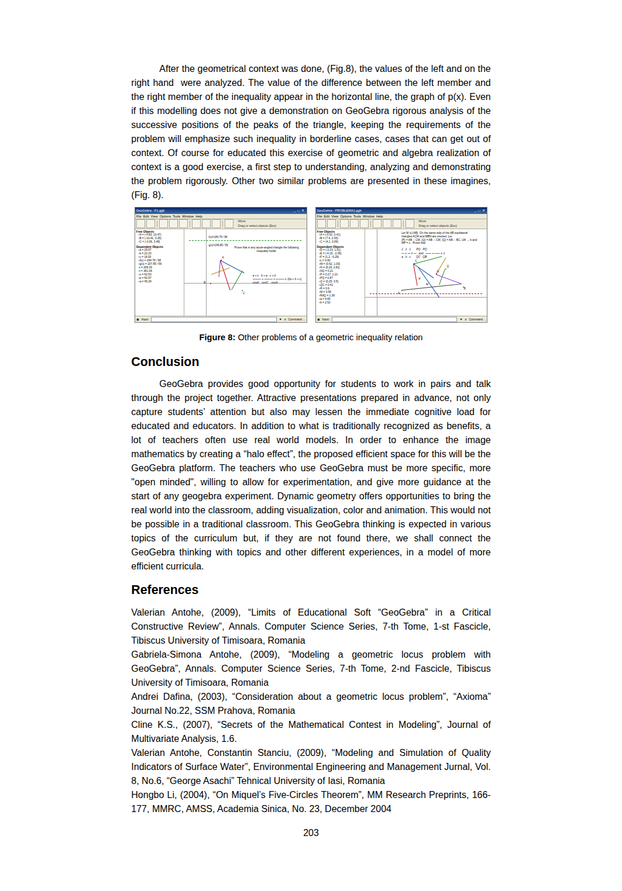After the geometrical context was done, (Fig.8), the values of the left and on the right hand were analyzed. The value of the difference between the left member and the right member of the inequality appear in the horizontal line, the graph of p(x). Even if this modelling does not give a demonstration on GeoGebra rigorous analysis of the successive positions of the peaks of the triangle, keeping the requirements of the problem will emphasize such inequality in borderline cases, cases that can get out of context. Of course for educated this exercise of geometric and algebra realization of context is a good exercise, a first step to understanding, analyzing and demonstrating the problem rigorously. Other two similar problems are presented in these imagines, (Fig. 8).
GeoGebra - F1.ggb _ □ ✕
File Edit View Options Tools Window Help
Move
Drag or select objects (Esc)
Free Objects
A = (-4.83, 10.47)
B = (-10.41, 0.25)
C = (-3.06, 3.48)
Dependent Objects
a = 29.57
b = 22.23
c = 18.03
f(x) = 184.79 / 98
g(x) = 207.85 / 59
t = 209.29
t = 361.06
u = 62.53
p = 60.97
q = 45.29
f(x)=184.79 / 98
Prove that in any acute-angled triangle the following inequality holds:
g(x)=249.85 / 59
A
B
C
a + c b + a c + b
——— + ——— + ——— ≥ 3(a + b + c)
cosA cosC cosA
▣Input:
▼αCommand ...
GeoGebra - PROBLEMA1.ggb _ □ ✕
File Edit View Options Tools Window Help
Move
Drag or select objects (Esc)
Free Objects
A = (-0.91, 0.41)
B = (7.4, 2.05)
C = (4.1, 3.09)
Dependent Objects
D = (-3.23, 1.01)
E = (-4.15, -2.05)
F = (1.2, -0.29)
L = 0.60
M = (0.62, 1.03)
N = (6.29, 2.81)
NQ = 0.21
P = 0.27, 1.21
PQ = 0.87
Q = (0.25, 3.5)
QC = 0.41
R = 0.6
M = 0.56
RdQ = 1.36
a = 4.65
b = 2.52
Let M ∈ (AB). On the same side of the AB equilateral
triangles ACM and MBN are erected. Let
(P) = AB ∩ CM, (Q) = AB ∩ CM, (Q) = AB ∩ BC, LM → b and
MP = c . Prove that
1 1 1 PQ PQ
— + — = — and —— + —— ≥ 1
a b c QC QB
C
N
A
B
Q
M
P
▣Input:
▼αCommand ...
Figure 8: Other problems of a geometric inequality relation
Conclusion
GeoGebra provides good opportunity for students to work in pairs and talk through the project together. Attractive presentations prepared in advance, not only capture students’ attention but also may lessen the immediate cognitive load for educated and educators. In addition to what is traditionally recognized as benefits, a lot of teachers often use real world models. In order to enhance the image mathematics by creating a “halo effect”, the proposed efficient space for this will be the GeoGebra platform. The teachers who use GeoGebra must be more specific, more "open minded", willing to allow for experimentation, and give more guidance at the start of any geogebra experiment. Dynamic geometry offers opportunities to bring the real world into the classroom, adding visualization, color and animation. This would not be possible in a traditional classroom. This GeoGebra thinking is expected in various topics of the curriculum but, if they are not found there, we shall connect the GeoGebra thinking with topics and other different experiences, in a model of more efficient curricula.
References
Valerian Antohe, (2009), “Limits of Educational Soft “GeoGebra” in a Critical Constructive Review”, Annals. Computer Science Series, 7-th Tome, 1-st Fascicle, Tibiscus University of Timisoara, Romania
Gabriela-Simona Antohe, (2009), “Modeling a geometric locus problem with GeoGebra”, Annals. Computer Science Series, 7-th Tome, 2-nd Fascicle, Tibiscus University of Timisoara, Romania
Andrei Dafina, (2003), “Consideration about a geometric locus problem”, “Axioma” Journal No.22, SSM Prahova, Romania
Cline K.S., (2007), “Secrets of the Mathematical Contest in Modeling”, Journal of Multivariate Analysis, 1.6.
Valerian Antohe, Constantin Stanciu, (2009), “Modeling and Simulation of Quality Indicators of Surface Water”, Environmental Engineering and Management Jurnal, Vol. 8, No.6, “George Asachi” Tehnical University of Iasi, Romania
Hongbo Li, (2004), “On Miquel’s Five-Circles Theorem”, MM Research Preprints, 166-177, MMRC, AMSS, Academia Sinica, No. 23, December 2004
203